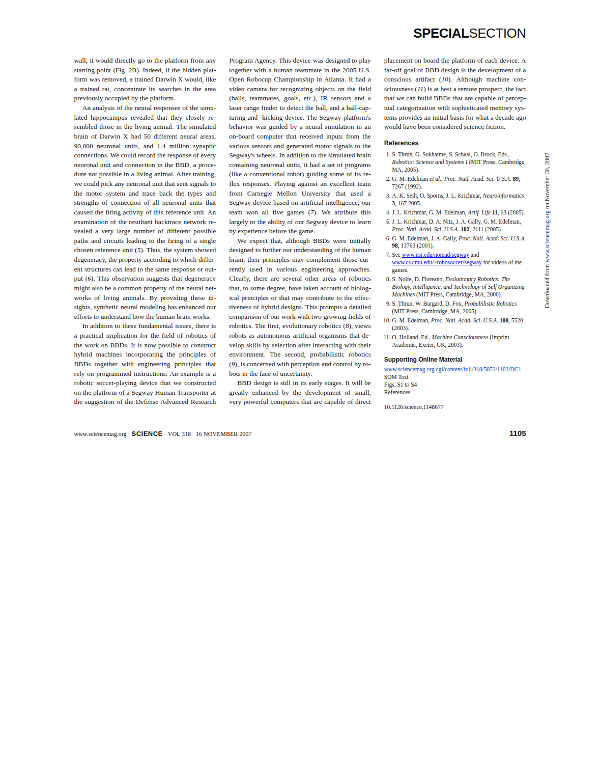SPECIALSECTION
Downloaded from www.sciencemag.org on November 30, 2007
wall, it would directly go to the platform from any starting point (Fig. 2B). Indeed, if the hidden platform was removed, a trained Darwin X would, like a trained rat, concentrate its searches in the area previously occupied by the platform.
An analysis of the neural responses of the simulated hippocampus revealed that they closely resembled those in the living animal. The simulated brain of Darwin X had 50 different neural areas, 90,000 neuronal units, and 1.4 million synaptic connections. We could record the response of every neuronal unit and connection in the BBD, a procedure not possible in a living animal. After training, we could pick any neuronal unit that sent signals to the motor system and trace back the types and strengths of connection of all neuronal units that caused the firing activity of this reference unit. An examination of the resultant backtrace network revealed a very large number of different possible paths and circuits leading to the firing of a single chosen reference unit (5). Thus, the system showed degeneracy, the property according to which different structures can lead to the same response or output (6). This observation suggests that degeneracy might also be a common property of the neural networks of living animals. By providing these insights, synthetic neural modeling has enhanced our efforts to understand how the human brain works.
In addition to these fundamental issues, there is a practical implication for the field of robotics of the work on BBDs. It is now possible to construct hybrid machines incorporating the principles of BBDs together with engineering principles that rely on programmed instructions. An example is a robotic soccer-playing device that we constructed on the platform of a Segway Human Transporter at the suggestion of the Defense Advanced Research Program Agency. This device was designed to play together with a human teammate in the 2005 U.S. Open Robocup Championship in Atlanta. It had a video camera for recognizing objects on the field (balls, teammates, goals, etc.), IR sensors and a laser range finder to detect the ball, and a ball-capturing and -kicking device. The Segway platform's behavior was guided by a neural simulation in an on-board computer that received inputs from the various sensors and generated motor signals to the Segway's wheels. In addition to the simulated brain containing neuronal units, it had a set of programs (like a conventional robot) guiding some of its reflex responses. Playing against an excellent team from Carnegie Mellon University that used a Segway device based on artificial intelligence, our team won all five games (7). We attribute this largely to the ability of our Segway device to learn by experience before the game.
We expect that, although BBDs were initially designed to further our understanding of the human brain, their principles may complement those currently used in various engineering approaches. Clearly, there are several other areas of robotics that, to some degree, have taken account of biological principles or that may contribute to the effectiveness of hybrid designs. This prompts a detailed comparison of our work with two growing fields of robotics. The first, evolutionary robotics (8), views robots as autonomous artificial organisms that develop skills by selection after interacting with their environment. The second, probabilistic robotics (9), is concerned with perception and control by robots in the face of uncertainty.
BBD design is still in its early stages. It will be greatly enhanced by the development of small, very powerful computers that are capable of direct placement on board the platform of each device. A far-off goal of BBD design is the development of a conscious artifact (10). Although machine consciousness (11) is at best a remote prospect, the fact that we can build BBDs that are capable of perceptual categorization with sophisticated memory systems provides an initial basis for what a decade ago would have been considered science fiction.
References
S. Thrun, G. Sukhatme, S. Schaal, O. Brock, Eds., Robotics: Science and Systems I (MIT Press, Cambridge, MA, 2005).
G. M. Edelman et al., Proc. Natl. Acad. Sci. U.S.A. 89, 7267 (1992).
A. K. Seth, O. Sporns, J. L. Krichmar, Neuroinformatics 3, 167 2005.
J. L. Krichmar, G. M. Edelman, Artif. Life 11, 63 (2005).
J. L. Krichmar, D. A. Nitz, J. A. Gally, G. M. Edelman, Proc. Natl. Acad. Sci. U.S.A. 102, 2111 (2005).
G. M. Edelman, J. A. Gally, Proc. Natl. Acad. Sci. U.S.A. 98, 13763 (2001).
See www.nsi.edu/nomad/segway and www.cs.cmu.edu/~robosoccer/segway for videos of the games.
S. Nolfe, D. Floreano, Evolutionary Robotics: The Biology, Intelligence, and Technology of Self Organizing Machines (MIT Press, Cambridge, MA, 2000).
S. Thrun, W. Burgard, D. Fox, Probabilistic Robotics (MIT Press, Cambridge, MA, 2005).
G. M. Edelman, Proc. Natl. Acad. Sci. U.S.A. 100, 5520 (2003).
O. Holland, Ed., Machine Consciousness (Imprint Academic, Exeter, UK, 2003).
Supporting Online Material
www.sciencemag.org/cgi/content/full/318/5853/1103/DC1
SOM Text
Figs. S1 to S4
References
10.1126/science.1148677
www.sciencemag.org SCIENCE VOL 318 16 NOVEMBER 2007 1105